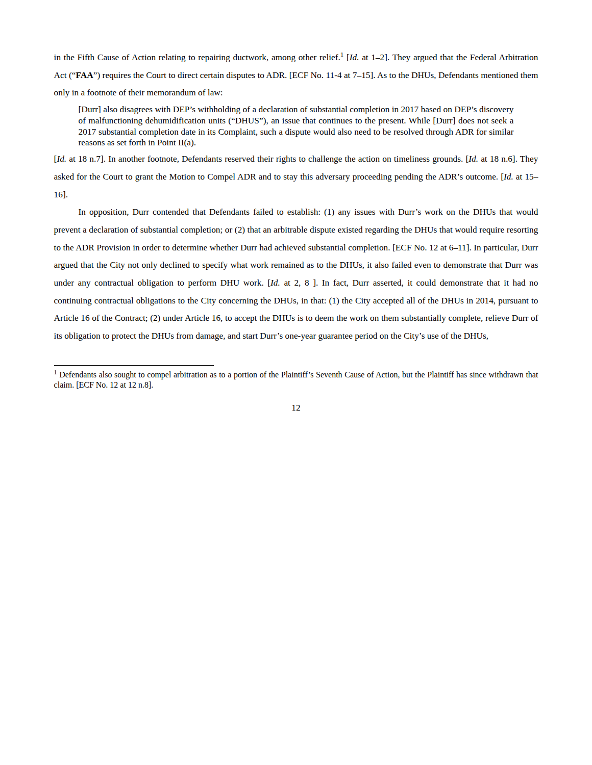in the Fifth Cause of Action relating to repairing ductwork, among other relief.1 [Id. at 1–2]. They argued that the Federal Arbitration Act (“FAA”) requires the Court to direct certain disputes to ADR. [ECF No. 11-4 at 7–15]. As to the DHUs, Defendants mentioned them only in a footnote of their memorandum of law:
[Durr] also disagrees with DEP’s withholding of a declaration of substantial completion in 2017 based on DEP’s discovery of malfunctioning dehumidification units (“DHUS”), an issue that continues to the present. While [Durr] does not seek a 2017 substantial completion date in its Complaint, such a dispute would also need to be resolved through ADR for similar reasons as set forth in Point II(a).
[Id. at 18 n.7]. In another footnote, Defendants reserved their rights to challenge the action on timeliness grounds. [Id. at 18 n.6]. They asked for the Court to grant the Motion to Compel ADR and to stay this adversary proceeding pending the ADR’s outcome. [Id. at 15–16].
In opposition, Durr contended that Defendants failed to establish: (1) any issues with Durr’s work on the DHUs that would prevent a declaration of substantial completion; or (2) that an arbitrable dispute existed regarding the DHUs that would require resorting to the ADR Provision in order to determine whether Durr had achieved substantial completion. [ECF No. 12 at 6–11]. In particular, Durr argued that the City not only declined to specify what work remained as to the DHUs, it also failed even to demonstrate that Durr was under any contractual obligation to perform DHU work. [Id. at 2, 8 ]. In fact, Durr asserted, it could demonstrate that it had no continuing contractual obligations to the City concerning the DHUs, in that: (1) the City accepted all of the DHUs in 2014, pursuant to Article 16 of the Contract; (2) under Article 16, to accept the DHUs is to deem the work on them substantially complete, relieve Durr of its obligation to protect the DHUs from damage, and start Durr’s one-year guarantee period on the City’s use of the DHUs,
1 Defendants also sought to compel arbitration as to a portion of the Plaintiff’s Seventh Cause of Action, but the Plaintiff has since withdrawn that claim. [ECF No. 12 at 12 n.8].
12